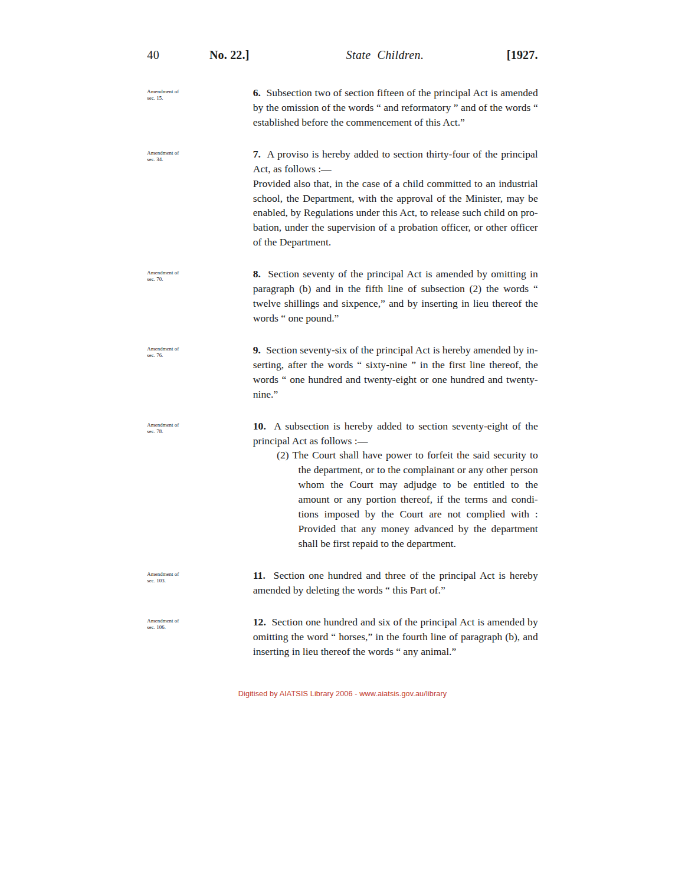40
No. 22.]
State Children.
[1927.
Amendment of
sec. 15.
6. Subsection two of section fifteen of the principal Act is amended by the omission of the words “ and reformatory ” and of the words “ established before the commencement of this Act.”
Amendment of
sec. 34.
7. A proviso is hereby added to section thirty-four of the principal Act, as follows :—
Provided also that, in the case of a child committed to an industrial school, the Department, with the approval of the Minister, may be enabled, by Regulations under this Act, to release such child on probation, under the supervision of a probation officer, or other officer of the Department.
Amendment of
sec. 70.
8. Section seventy of the principal Act is amended by omitting in paragraph (b) and in the fifth line of subsection (2) the words “ twelve shillings and sixpence,” and by inserting in lieu thereof the words “ one pound.”
Amendment of
sec. 76.
9. Section seventy-six of the principal Act is hereby amended by inserting, after the words “ sixty-nine ” in the first line thereof, the words “ one hundred and twenty-eight or one hundred and twenty-nine.”
Amendment of
sec. 78.
10. A subsection is hereby added to section seventy-eight of the principal Act as follows :—
(2) The Court shall have power to forfeit the said security to the department, or to the complainant or any other person whom the Court may adjudge to be entitled to the amount or any portion thereof, if the terms and conditions imposed by the Court are not complied with : Provided that any money advanced by the department shall be first repaid to the department.
Amendment of
sec. 103.
11. Section one hundred and three of the principal Act is hereby amended by deleting the words “ this Part of.”
Amendment of
sec. 106.
12. Section one hundred and six of the principal Act is amended by omitting the word “ horses,” in the fourth line of paragraph (b), and inserting in lieu thereof the words “ any animal.”
Digitised by AIATSIS Library 2006 - www.aiatsis.gov.au/library